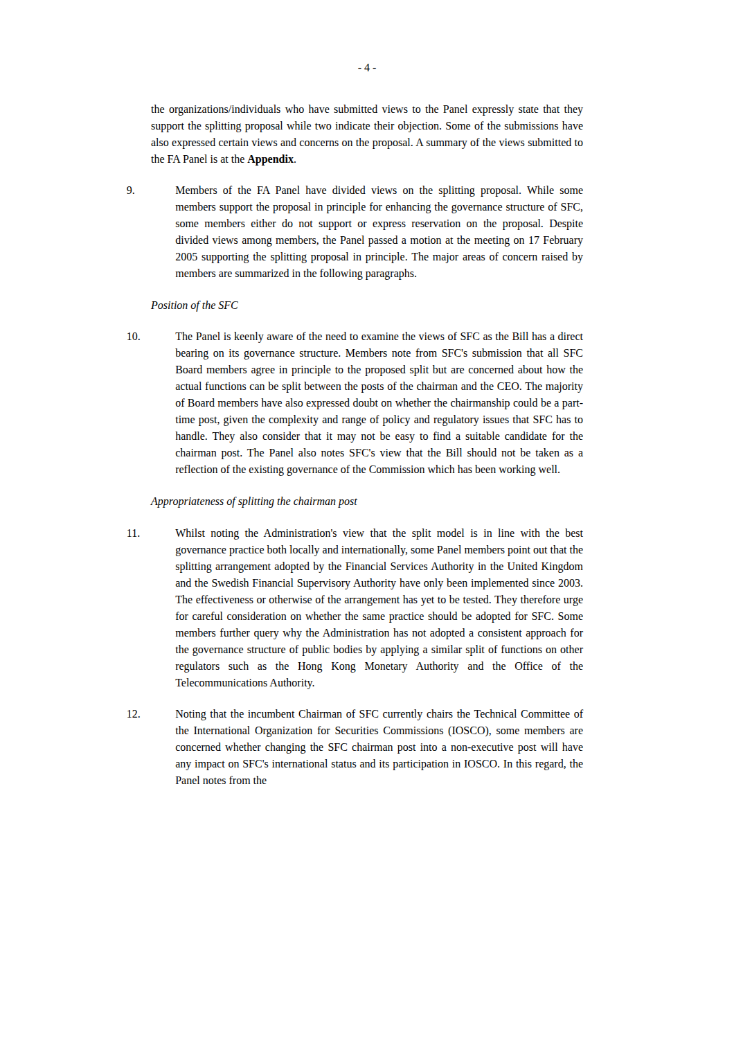- 4 -
the organizations/individuals who have submitted views to the Panel expressly state that they support the splitting proposal while two indicate their objection. Some of the submissions have also expressed certain views and concerns on the proposal. A summary of the views submitted to the FA Panel is at the Appendix.
9. Members of the FA Panel have divided views on the splitting proposal. While some members support the proposal in principle for enhancing the governance structure of SFC, some members either do not support or express reservation on the proposal. Despite divided views among members, the Panel passed a motion at the meeting on 17 February 2005 supporting the splitting proposal in principle. The major areas of concern raised by members are summarized in the following paragraphs.
Position of the SFC
10. The Panel is keenly aware of the need to examine the views of SFC as the Bill has a direct bearing on its governance structure. Members note from SFC's submission that all SFC Board members agree in principle to the proposed split but are concerned about how the actual functions can be split between the posts of the chairman and the CEO. The majority of Board members have also expressed doubt on whether the chairmanship could be a part-time post, given the complexity and range of policy and regulatory issues that SFC has to handle. They also consider that it may not be easy to find a suitable candidate for the chairman post. The Panel also notes SFC's view that the Bill should not be taken as a reflection of the existing governance of the Commission which has been working well.
Appropriateness of splitting the chairman post
11. Whilst noting the Administration's view that the split model is in line with the best governance practice both locally and internationally, some Panel members point out that the splitting arrangement adopted by the Financial Services Authority in the United Kingdom and the Swedish Financial Supervisory Authority have only been implemented since 2003. The effectiveness or otherwise of the arrangement has yet to be tested. They therefore urge for careful consideration on whether the same practice should be adopted for SFC. Some members further query why the Administration has not adopted a consistent approach for the governance structure of public bodies by applying a similar split of functions on other regulators such as the Hong Kong Monetary Authority and the Office of the Telecommunications Authority.
12. Noting that the incumbent Chairman of SFC currently chairs the Technical Committee of the International Organization for Securities Commissions (IOSCO), some members are concerned whether changing the SFC chairman post into a non-executive post will have any impact on SFC's international status and its participation in IOSCO. In this regard, the Panel notes from the